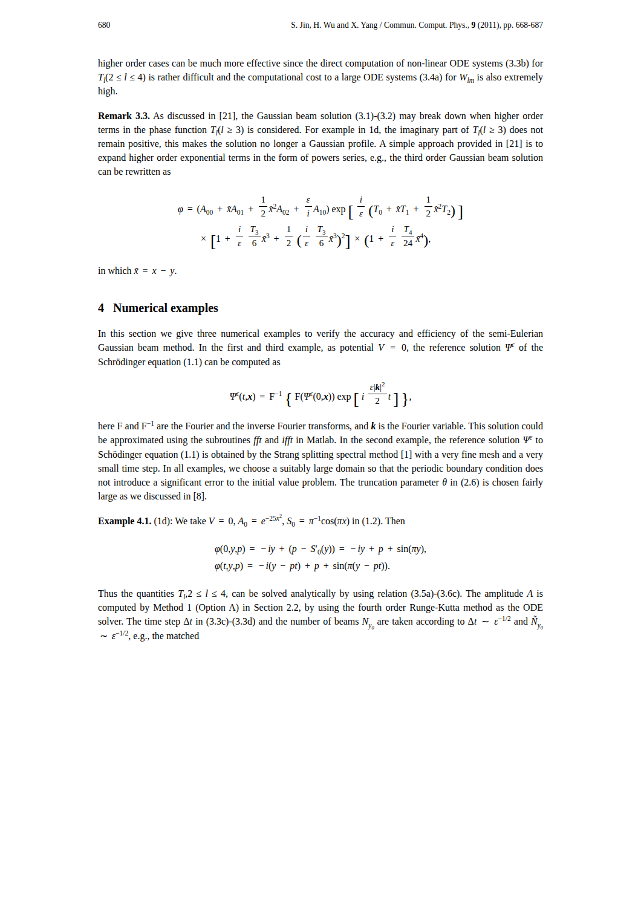680 S. Jin, H. Wu and X. Yang / Commun. Comput. Phys., 9 (2011), pp. 668-687
higher order cases can be much more effective since the direct computation of non-linear ODE systems (3.3b) for Tl(2 ≤ l ≤ 4) is rather difficult and the computational cost to a large ODE systems (3.4a) for Wlm is also extremely high.
Remark 3.3. As discussed in [21], the Gaussian beam solution (3.1)-(3.2) may break down when higher order terms in the phase function Tl(l ≥ 3) is considered. For example in 1d, the imaginary part of Tl(l ≥ 3) does not remain positive, this makes the solution no longer a Gaussian profile. A simple approach provided in [21] is to expand higher order exponential terms in the form of powers series, e.g., the third order Gaussian beam solution can be rewritten as
φ = (A00 + x̃A01 + 12 x̃2A02 + εi A10) exp [ iε (T0 + x̃T1 + 12 x̃2T2) ] × [1 + iε T36 x̃3 + 12 (iε T36 x̃3)2] × (1 + iε T424 x̃4),
in which x̃ = x − y.
4 Numerical examples
In this section we give three numerical examples to verify the accuracy and efficiency of the semi-Eulerian Gaussian beam method. In the first and third example, as potential V = 0, the reference solution Ψε of the Schrödinger equation (1.1) can be computed as
Ψε(t,x) = F−1 { F(Ψε(0,x)) exp [ i ε|k|22 t ] },
here F and F−1 are the Fourier and the inverse Fourier transforms, and k is the Fourier variable. This solution could be approximated using the subroutines fft and ifft in Matlab. In the second example, the reference solution Ψε to Schödinger equation (1.1) is obtained by the Strang splitting spectral method [1] with a very fine mesh and a very small time step. In all examples, we choose a suitably large domain so that the periodic boundary condition does not introduce a significant error to the initial value problem. The truncation parameter θ in (2.6) is chosen fairly large as we discussed in [8].
Example 4.1. (1d): We take V = 0, A0 = e−25x2, S0 = π−1cos(πx) in (1.2). Then
φ(0,y,p) = −iy + (p − S′0(y)) = −iy + p + sin(πy), φ(t,y,p) = −i(y − pt) + p + sin(π(y − pt)).
Thus the quantities Tl,2 ≤ l ≤ 4, can be solved analytically by using relation (3.5a)-(3.6c). The amplitude A is computed by Method 1 (Option A) in Section 2.2, by using the fourth order Runge-Kutta method as the ODE solver. The time step Δt in (3.3c)-(3.3d) and the number of beams Ny0 are taken according to Δt ∼ ε−1/2 and Ñy0 ∼ ε−1/2, e.g., the matched